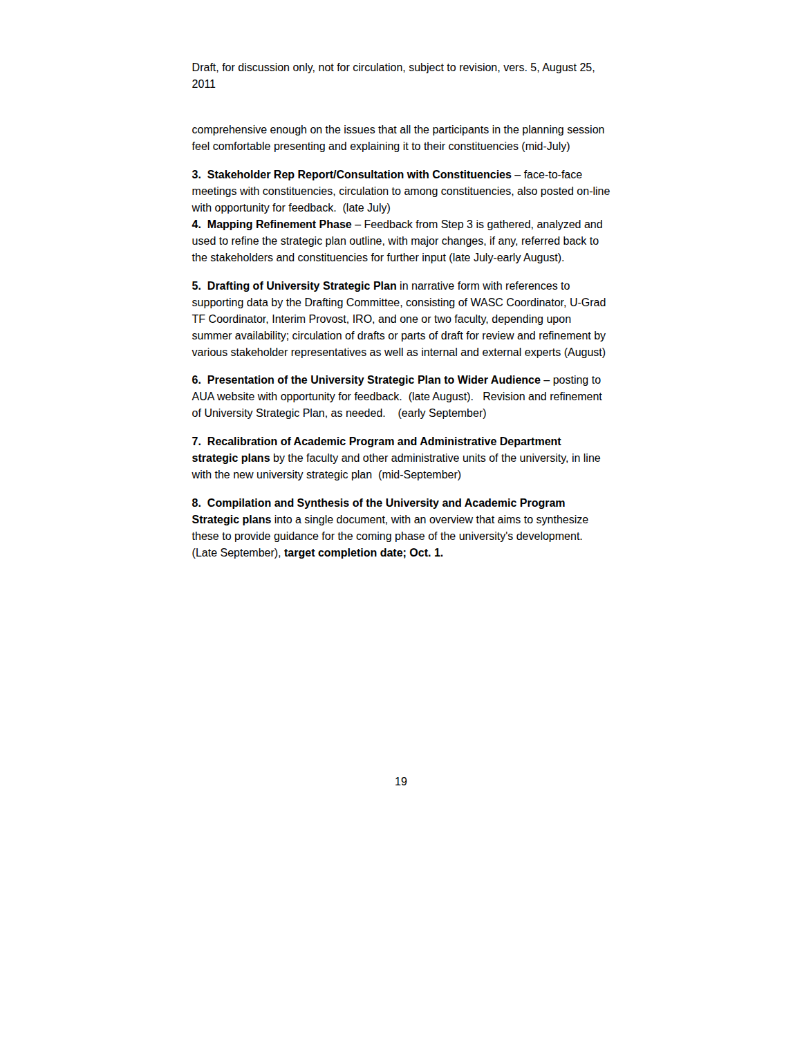Draft, for discussion only, not for circulation, subject to revision, vers. 5, August 25, 2011
comprehensive enough on the issues that all the participants in the planning session feel comfortable presenting and explaining it to their constituencies (mid-July)
3. Stakeholder Rep Report/Consultation with Constituencies – face-to-face meetings with constituencies, circulation to among constituencies, also posted on-line with opportunity for feedback. (late July)
4. Mapping Refinement Phase – Feedback from Step 3 is gathered, analyzed and used to refine the strategic plan outline, with major changes, if any, referred back to the stakeholders and constituencies for further input (late July-early August).
5. Drafting of University Strategic Plan in narrative form with references to supporting data by the Drafting Committee, consisting of WASC Coordinator, U-Grad TF Coordinator, Interim Provost, IRO, and one or two faculty, depending upon summer availability; circulation of drafts or parts of draft for review and refinement by various stakeholder representatives as well as internal and external experts (August)
6. Presentation of the University Strategic Plan to Wider Audience – posting to AUA website with opportunity for feedback. (late August). Revision and refinement of University Strategic Plan, as needed. (early September)
7. Recalibration of Academic Program and Administrative Department strategic plans by the faculty and other administrative units of the university, in line with the new university strategic plan (mid-September)
8. Compilation and Synthesis of the University and Academic Program Strategic plans into a single document, with an overview that aims to synthesize these to provide guidance for the coming phase of the university's development. (Late September), target completion date; Oct. 1.
19